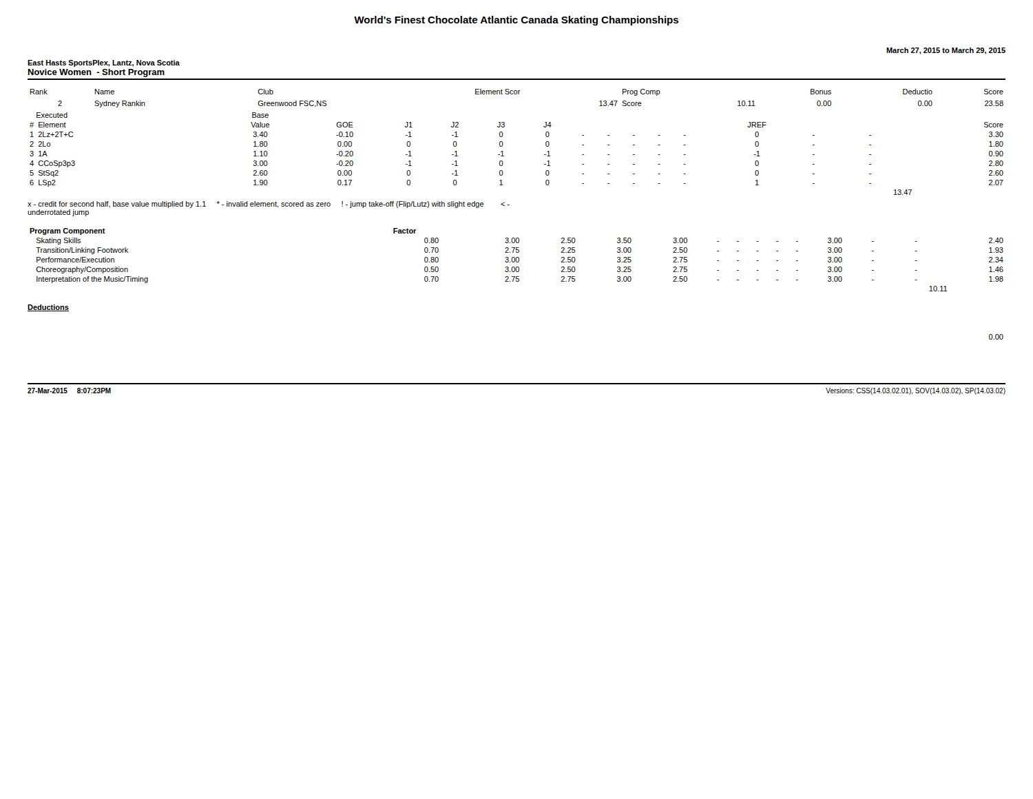World's Finest Chocolate Atlantic Canada Skating Championships
March 27, 2015 to March 29, 2015
East Hasts SportsPlex, Lantz, Nova Scotia
Novice Women - Short Program
| Rank | Name | Club | Element Scor | Prog Comp | Bonus | Deductio | Score |
| 2 | Sydney Rankin | Greenwood FSC,NS | 13.47 | Score | 10.11 | 0.00 | 0.00 | 23.58 |
| Executed | Base | |
| # Element | Value | GOE | J1 | J2 | J3 | J4 | | | | | | | JREF | | | Score |
| 1 2Lz+2T+C | 3.40 | -0.10 | -1 | -1 | 0 | 0 | - | - | - | - | - | | 0 | - | - | 3.30 |
| 2 2Lo | 1.80 | 0.00 | 0 | 0 | 0 | 0 | - | - | - | - | - | | 0 | - | - | 1.80 |
| 3 1A | 1.10 | -0.20 | -1 | -1 | -1 | -1 | - | - | - | - | - | | -1 | - | - | 0.90 |
| 4 CCoSp3p3 | 3.00 | -0.20 | -1 | -1 | 0 | -1 | - | - | - | - | - | | 0 | - | - | 2.80 |
| 5 StSq2 | 2.60 | 0.00 | 0 | -1 | 0 | 0 | - | - | - | - | - | | 0 | - | - | 2.60 |
| 6 LSp2 | 1.90 | 0.17 | 0 | 0 | 1 | 0 | - | - | - | - | - | | 1 | - | - | 2.07 |
| | 13.47 |
x - credit for second half, base value multiplied by 1.1 * - invalid element, scored as zero ! - jump take-off (Flip/Lutz) with slight edge < -
underrotated jump
| Program Component | Factor | |
| Skating Skills | 0.80 | | 3.00 | 2.50 | 3.50 | 3.00 | - | - | - | - | - | 3.00 | - | - | 2.40 |
| Transition/Linking Footwork | 0.70 | | 2.75 | 2.25 | 3.00 | 2.50 | - | - | - | - | - | 3.00 | - | - | 1.93 |
| Performance/Execution | 0.80 | | 3.00 | 2.50 | 3.25 | 2.75 | - | - | - | - | - | 3.00 | - | - | 2.34 |
| Choreography/Composition | 0.50 | | 3.00 | 2.50 | 3.25 | 2.75 | - | - | - | - | - | 3.00 | - | - | 1.46 |
| Interpretation of the Music/Timing | 0.70 | | 2.75 | 2.75 | 3.00 | 2.50 | - | - | - | - | - | 3.00 | - | - | 1.98 |
| | 10.11 |
Deductions
| | 0.00 |
27-Mar-2015 8:07:23PM
Versions: CSS(14.03.02.01), SOV(14.03.02), SP(14.03.02)